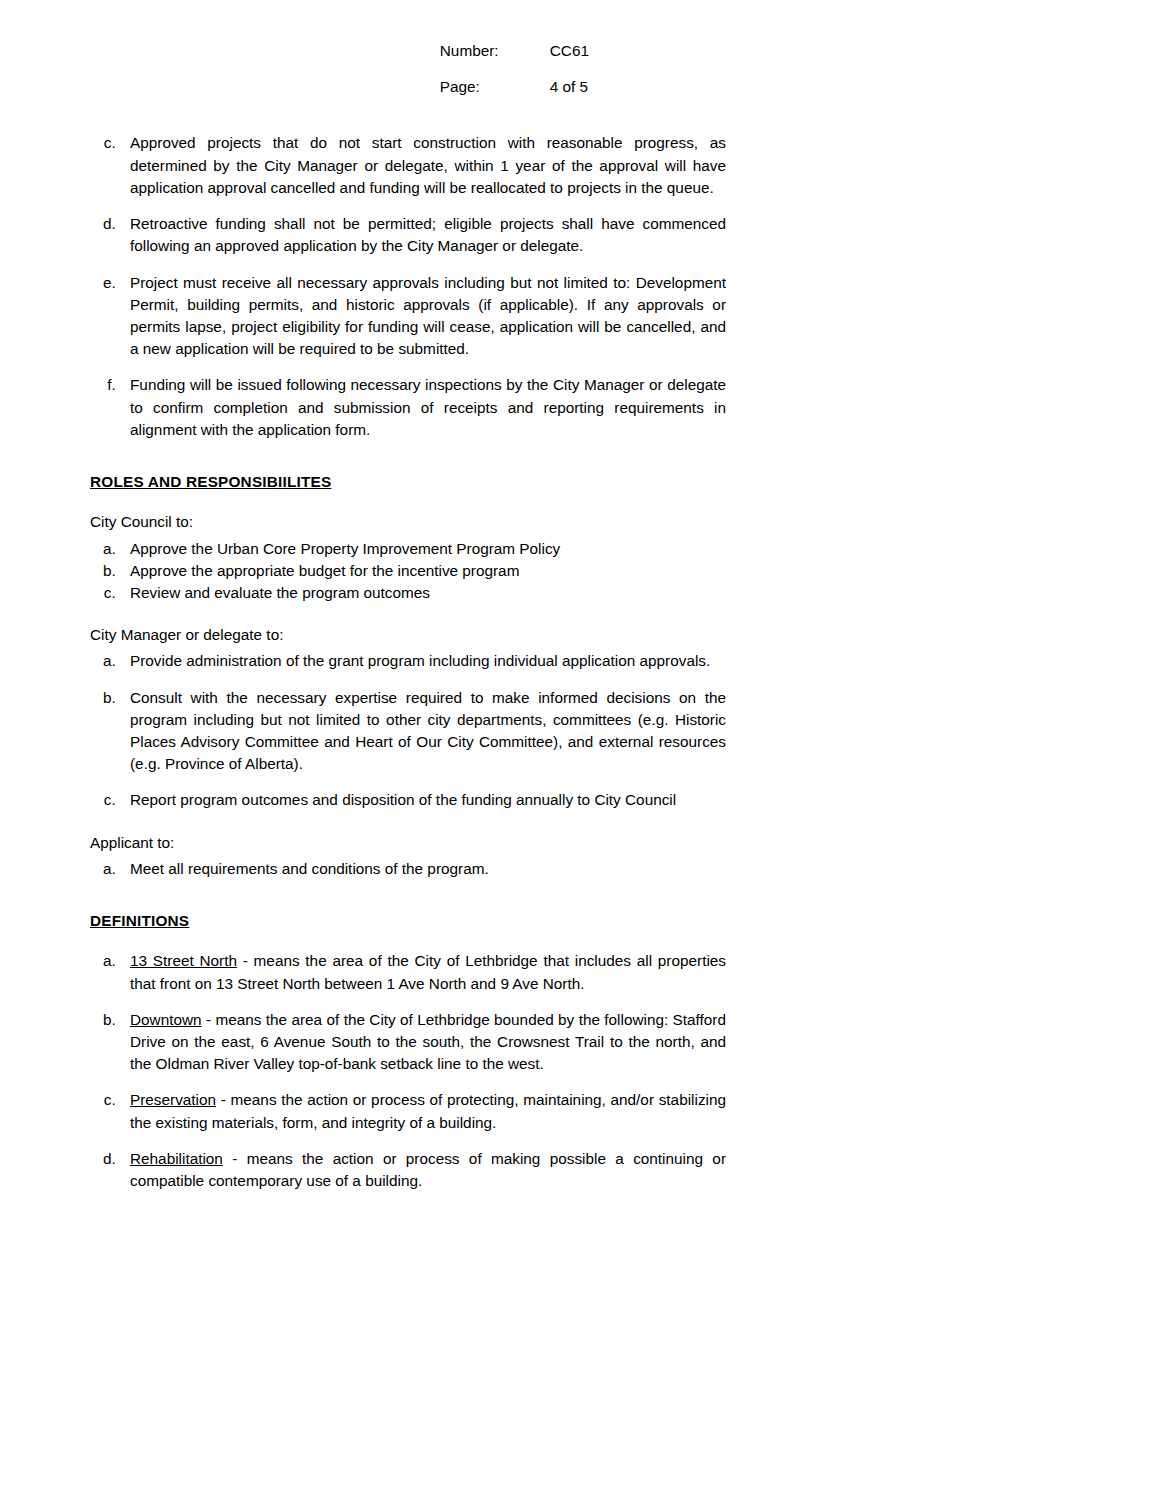Number: CC61
Page: 4 of 5
Approved projects that do not start construction with reasonable progress, as determined by the City Manager or delegate, within 1 year of the approval will have application approval cancelled and funding will be reallocated to projects in the queue.
Retroactive funding shall not be permitted; eligible projects shall have commenced following an approved application by the City Manager or delegate.
Project must receive all necessary approvals including but not limited to: Development Permit, building permits, and historic approvals (if applicable). If any approvals or permits lapse, project eligibility for funding will cease, application will be cancelled, and a new application will be required to be submitted.
Funding will be issued following necessary inspections by the City Manager or delegate to confirm completion and submission of receipts and reporting requirements in alignment with the application form.
ROLES AND RESPONSIBIILITES
City Council to:
Approve the Urban Core Property Improvement Program Policy
Approve the appropriate budget for the incentive program
Review and evaluate the program outcomes
City Manager or delegate to:
Provide administration of the grant program including individual application approvals.
Consult with the necessary expertise required to make informed decisions on the program including but not limited to other city departments, committees (e.g. Historic Places Advisory Committee and Heart of Our City Committee), and external resources (e.g. Province of Alberta).
Report program outcomes and disposition of the funding annually to City Council
Applicant to:
Meet all requirements and conditions of the program.
DEFINITIONS
13 Street North - means the area of the City of Lethbridge that includes all properties that front on 13 Street North between 1 Ave North and 9 Ave North.
Downtown - means the area of the City of Lethbridge bounded by the following: Stafford Drive on the east, 6 Avenue South to the south, the Crowsnest Trail to the north, and the Oldman River Valley top-of-bank setback line to the west.
Preservation - means the action or process of protecting, maintaining, and/or stabilizing the existing materials, form, and integrity of a building.
Rehabilitation - means the action or process of making possible a continuing or compatible contemporary use of a building.